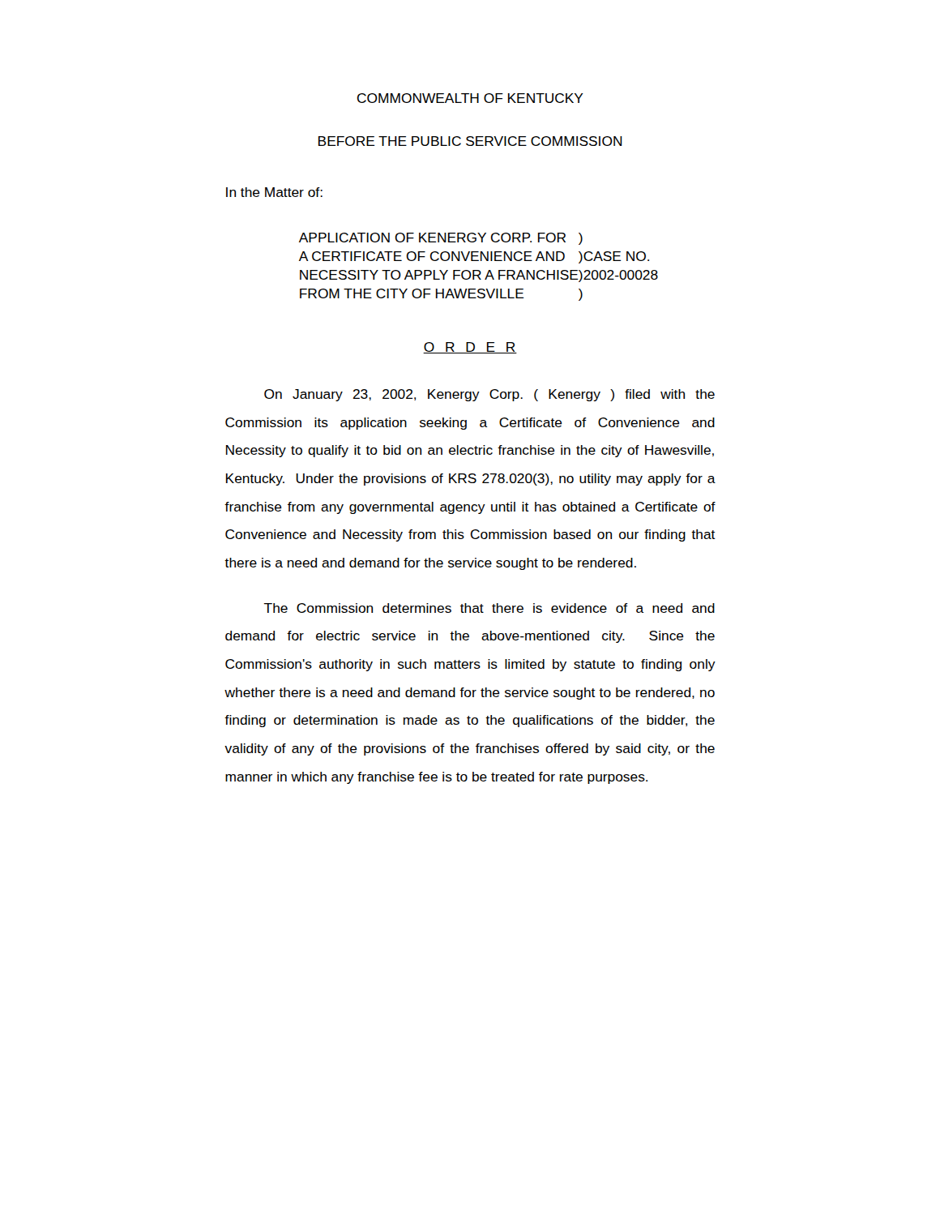COMMONWEALTH OF KENTUCKY
BEFORE THE PUBLIC SERVICE COMMISSION
In the Matter of:
| APPLICATION OF KENERGY CORP. FOR | ) | |
| A CERTIFICATE OF CONVENIENCE AND | ) | CASE NO. |
| NECESSITY TO APPLY FOR A FRANCHISE | ) | 2002-00028 |
| FROM THE CITY OF HAWESVILLE | ) | |
O R D E R
On January 23, 2002, Kenergy Corp. ( Kenergy ) filed with the Commission its application seeking a Certificate of Convenience and Necessity to qualify it to bid on an electric franchise in the city of Hawesville, Kentucky. Under the provisions of KRS 278.020(3), no utility may apply for a franchise from any governmental agency until it has obtained a Certificate of Convenience and Necessity from this Commission based on our finding that there is a need and demand for the service sought to be rendered.
The Commission determines that there is evidence of a need and demand for electric service in the above-mentioned city. Since the Commission's authority in such matters is limited by statute to finding only whether there is a need and demand for the service sought to be rendered, no finding or determination is made as to the qualifications of the bidder, the validity of any of the provisions of the franchises offered by said city, or the manner in which any franchise fee is to be treated for rate purposes.